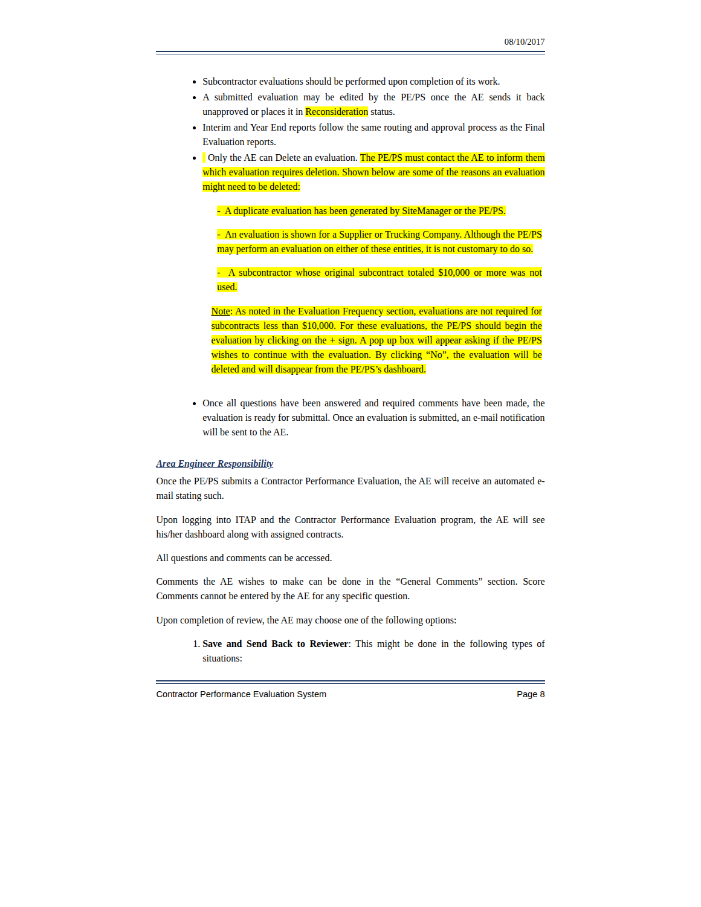08/10/2017
Subcontractor evaluations should be performed upon completion of its work.
A submitted evaluation may be edited by the PE/PS once the AE sends it back unapproved or places it in Reconsideration status.
Interim and Year End reports follow the same routing and approval process as the Final Evaluation reports.
Only the AE can Delete an evaluation. The PE/PS must contact the AE to inform them which evaluation requires deletion. Shown below are some of the reasons an evaluation might need to be deleted:
- A duplicate evaluation has been generated by SiteManager or the PE/PS.
- An evaluation is shown for a Supplier or Trucking Company. Although the PE/PS may perform an evaluation on either of these entities, it is not customary to do so.
- A subcontractor whose original subcontract totaled $10,000 or more was not used.
Note: As noted in the Evaluation Frequency section, evaluations are not required for subcontracts less than $10,000. For these evaluations, the PE/PS should begin the evaluation by clicking on the + sign. A pop up box will appear asking if the PE/PS wishes to continue with the evaluation. By clicking “No”, the evaluation will be deleted and will disappear from the PE/PS’s dashboard.
Once all questions have been answered and required comments have been made, the evaluation is ready for submittal. Once an evaluation is submitted, an e-mail notification will be sent to the AE.
Area Engineer Responsibility
Once the PE/PS submits a Contractor Performance Evaluation, the AE will receive an automated e-mail stating such.
Upon logging into ITAP and the Contractor Performance Evaluation program, the AE will see his/her dashboard along with assigned contracts.
All questions and comments can be accessed.
Comments the AE wishes to make can be done in the “General Comments” section. Score Comments cannot be entered by the AE for any specific question.
Upon completion of review, the AE may choose one of the following options:
Save and Send Back to Reviewer: This might be done in the following types of situations:
Contractor Performance Evaluation System Page 8